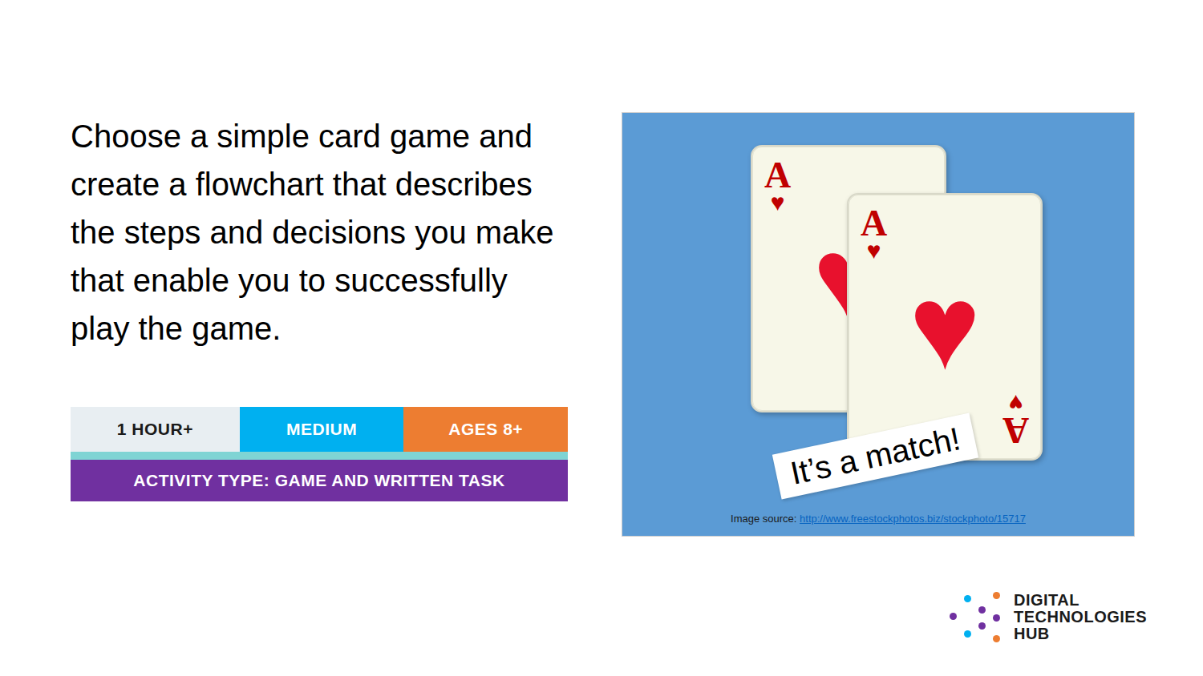Choose a simple card game and create a flowchart that describes the steps and decisions you make that enable you to successfully play the game.
1 HOUR+
MEDIUM
AGES 8+
ACTIVITY TYPE: GAME AND WRITTEN TASK
A♥
♥
A♥
A♥
♥
A♥
It’s a match!
Image source: http://www.freestockphotos.biz/stockphoto/15717
DIGITAL
TECHNOLOGIES
HUB